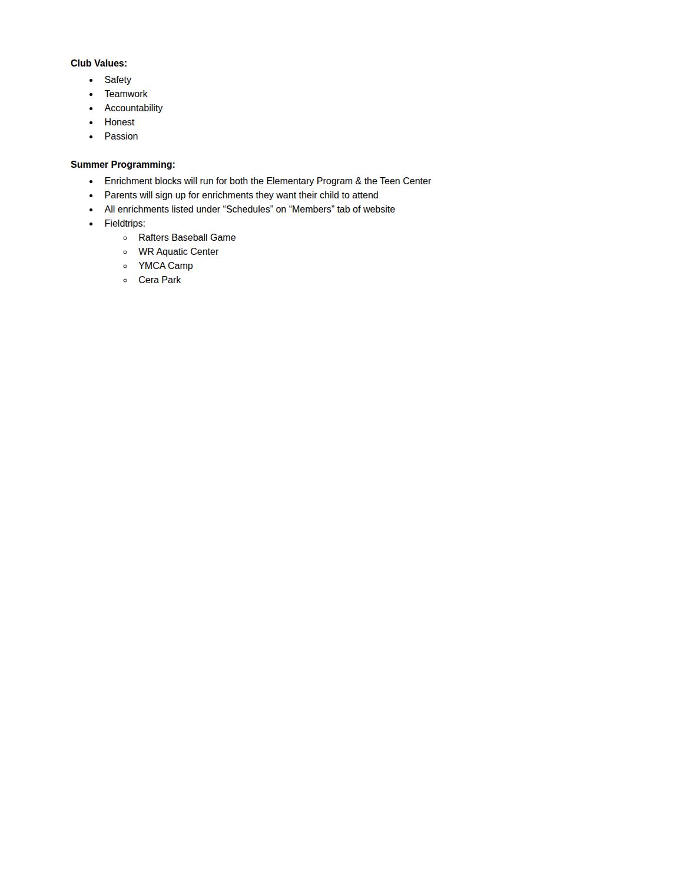Club Values:
Safety
Teamwork
Accountability
Honest
Passion
Summer Programming:
Enrichment blocks will run for both the Elementary Program & the Teen Center
Parents will sign up for enrichments they want their child to attend
All enrichments listed under “Schedules” on “Members” tab of website
Fieldtrips:
Rafters Baseball Game
WR Aquatic Center
YMCA Camp
Cera Park